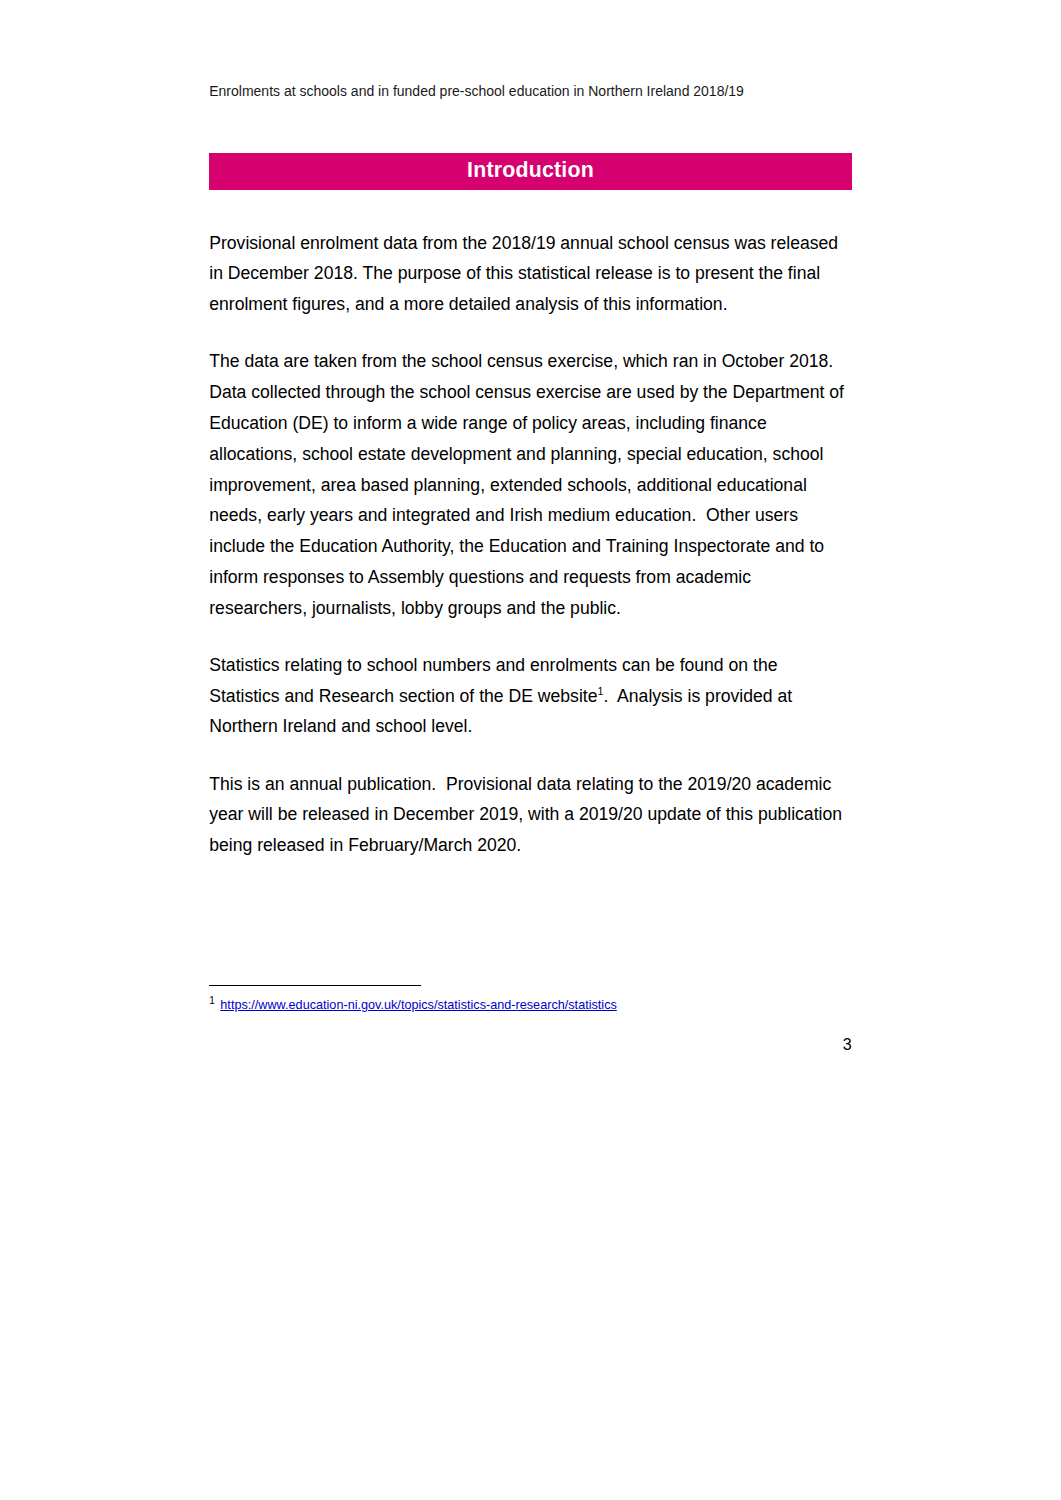Enrolments at schools and in funded pre-school education in Northern Ireland 2018/19
Introduction
Provisional enrolment data from the 2018/19 annual school census was released in December 2018. The purpose of this statistical release is to present the final enrolment figures, and a more detailed analysis of this information.
The data are taken from the school census exercise, which ran in October 2018. Data collected through the school census exercise are used by the Department of Education (DE) to inform a wide range of policy areas, including finance allocations, school estate development and planning, special education, school improvement, area based planning, extended schools, additional educational needs, early years and integrated and Irish medium education. Other users include the Education Authority, the Education and Training Inspectorate and to inform responses to Assembly questions and requests from academic researchers, journalists, lobby groups and the public.
Statistics relating to school numbers and enrolments can be found on the Statistics and Research section of the DE website1. Analysis is provided at Northern Ireland and school level.
This is an annual publication. Provisional data relating to the 2019/20 academic year will be released in December 2019, with a 2019/20 update of this publication being released in February/March 2020.
1 https://www.education-ni.gov.uk/topics/statistics-and-research/statistics
3